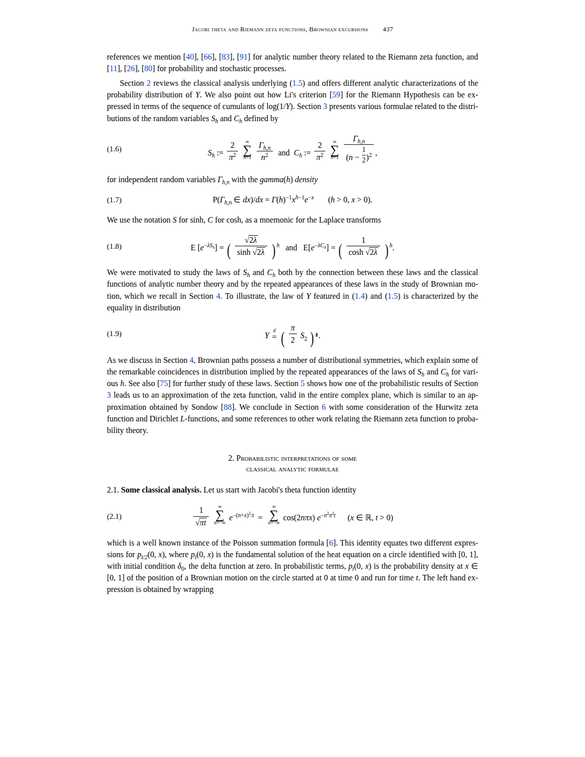Jacobi theta and Riemann zeta functions, Brownian excursions 437
references we mention [40], [66], [83], [91] for analytic number theory related to the Riemann zeta function, and [11], [26], [80] for probability and stochastic processes.
Section 2 reviews the classical analysis underlying (1.5) and offers different analytic characterizations of the probability distribution of Y. We also point out how Li's criterion [59] for the Riemann Hypothesis can be expressed in terms of the sequence of cumulants of log(1/Y). Section 3 presents various formulae related to the distributions of the random variables Sh and Ch defined by
(1.6)
Sh := 2 π2 ∞∑n=1 Γh,n n2 and Ch := 2 π2 ∞∑n=1 Γh,n(n − 12)2,
for independent random variables Γh,n with the gamma(h) density
(1.7)
P(Γh,n ∈ dx)/dx = Γ(h)−1xh−1e−x (h > 0, x > 0).
We use the notation S for sinh, C for cosh, as a mnemonic for the Laplace transforms
(1.8)
E [e−λSh] = ( √2λ sinh √2λ )h and E[e−λCh] = ( 1 cosh √2λ )h.
We were motivated to study the laws of Sh and Ch both by the connection between these laws and the classical functions of analytic number theory and by the repeated appearances of these laws in the study of Brownian motion, which we recall in Section 4. To illustrate, the law of Y featured in (1.4) and (1.5) is characterized by the equality in distribution
(1.9)
Y d= ( π 2 S2 )12.
As we discuss in Section 4, Brownian paths possess a number of distributional symmetries, which explain some of the remarkable coincidences in distribution implied by the repeated appearances of the laws of Sh and Ch for various h. See also [75] for further study of these laws. Section 5 shows how one of the probabilistic results of Section 3 leads us to an approximation of the zeta function, valid in the entire complex plane, which is similar to an approximation obtained by Sondow [88]. We conclude in Section 6 with some consideration of the Hurwitz zeta function and Dirichlet L-functions, and some references to other work relating the Riemann zeta function to probability theory.
2. Probabilistic interpretations of some classical analytic formulae
2.1. Some classical analysis.
Let us start with Jacobi's theta function identity
(2.1)
1√πt ∞∑n=−∞ e−(n+x)2/t = ∞∑n=−∞ cos(2nπx) e−n2π2t (x ∈ ℝ, t > 0)
which is a well known instance of the Poisson summation formula [6]. This identity equates two different expressions for pt/2(0, x), where pt(0, x) is the fundamental solution of the heat equation on a circle identified with [0, 1], with initial condition δ0, the delta function at zero. In probabilistic terms, pt(0, x) is the probability density at x ∈ [0, 1] of the position of a Brownian motion on the circle started at 0 at time 0 and run for time t. The left hand expression is obtained by wrapping